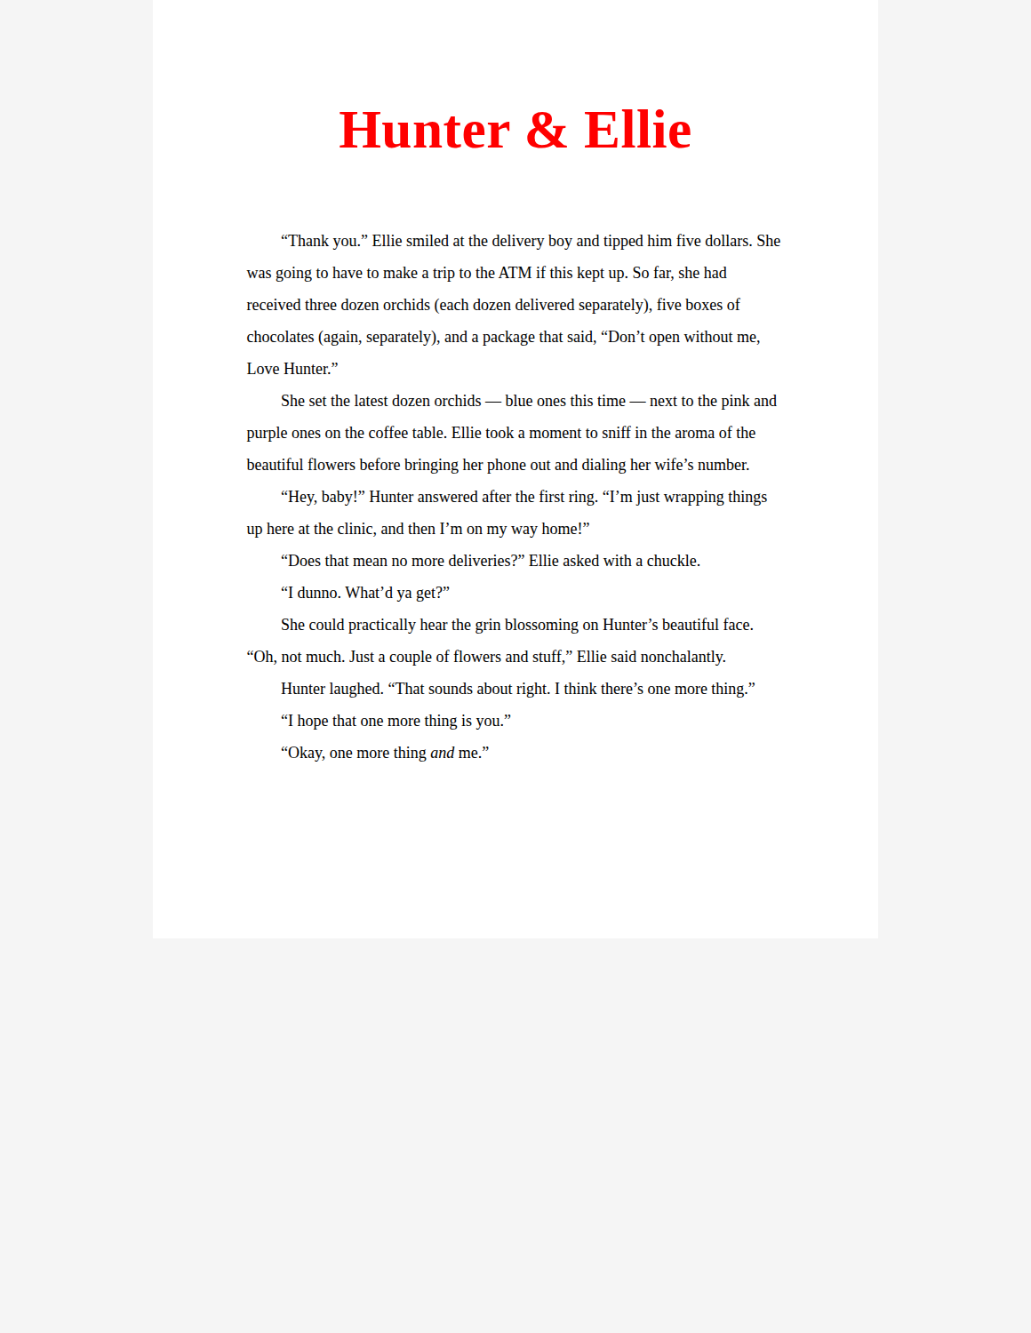Hunter & Ellie
“Thank you.” Ellie smiled at the delivery boy and tipped him five dollars. She was going to have to make a trip to the ATM if this kept up. So far, she had received three dozen orchids (each dozen delivered separately), five boxes of chocolates (again, separately), and a package that said, “Don’t open without me, Love Hunter.”
She set the latest dozen orchids — blue ones this time — next to the pink and purple ones on the coffee table. Ellie took a moment to sniff in the aroma of the beautiful flowers before bringing her phone out and dialing her wife’s number.
“Hey, baby!” Hunter answered after the first ring. “I’m just wrapping things up here at the clinic, and then I’m on my way home!”
“Does that mean no more deliveries?” Ellie asked with a chuckle.
“I dunno. What’d ya get?”
She could practically hear the grin blossoming on Hunter’s beautiful face. “Oh, not much. Just a couple of flowers and stuff,” Ellie said nonchalantly.
Hunter laughed. “That sounds about right. I think there’s one more thing.”
“I hope that one more thing is you.”
“Okay, one more thing and me.”